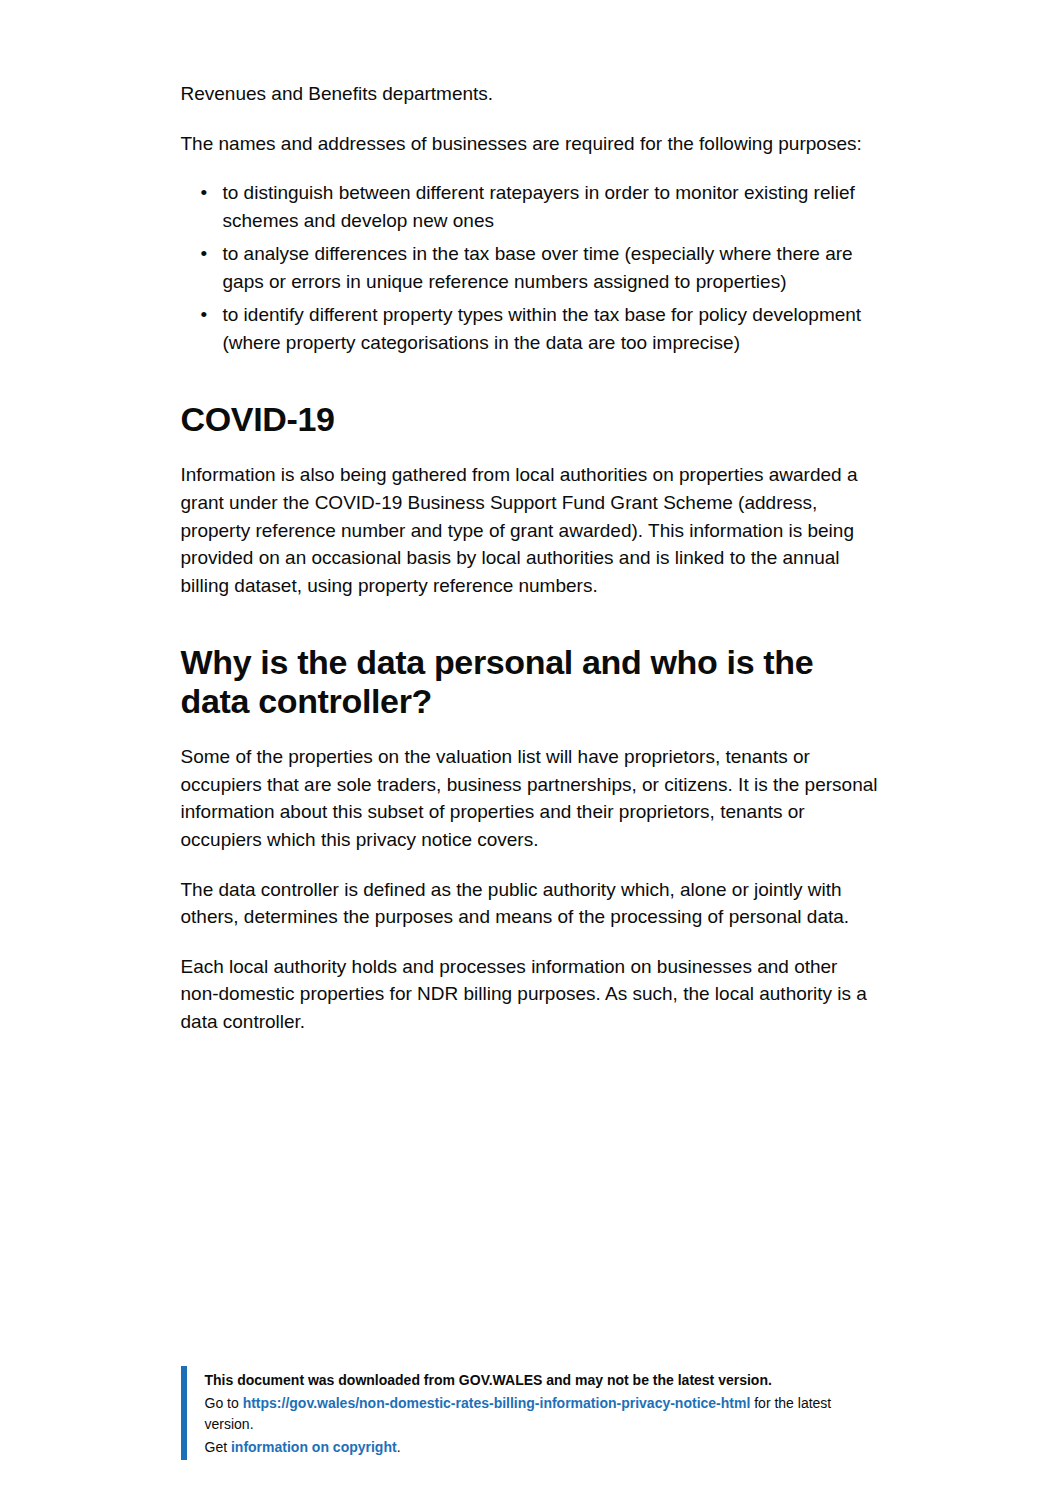Revenues and Benefits departments.
The names and addresses of businesses are required for the following purposes:
to distinguish between different ratepayers in order to monitor existing relief schemes and develop new ones
to analyse differences in the tax base over time (especially where there are gaps or errors in unique reference numbers assigned to properties)
to identify different property types within the tax base for policy development (where property categorisations in the data are too imprecise)
COVID-19
Information is also being gathered from local authorities on properties awarded a grant under the COVID-19 Business Support Fund Grant Scheme (address, property reference number and type of grant awarded). This information is being provided on an occasional basis by local authorities and is linked to the annual billing dataset, using property reference numbers.
Why is the data personal and who is the data controller?
Some of the properties on the valuation list will have proprietors, tenants or occupiers that are sole traders, business partnerships, or citizens. It is the personal information about this subset of properties and their proprietors, tenants or occupiers which this privacy notice covers.
The data controller is defined as the public authority which, alone or jointly with others, determines the purposes and means of the processing of personal data.
Each local authority holds and processes information on businesses and other non-domestic properties for NDR billing purposes. As such, the local authority is a data controller.
This document was downloaded from GOV.WALES and may not be the latest version.
Go to https://gov.wales/non-domestic-rates-billing-information-privacy-notice-html for the latest version.
Get information on copyright.